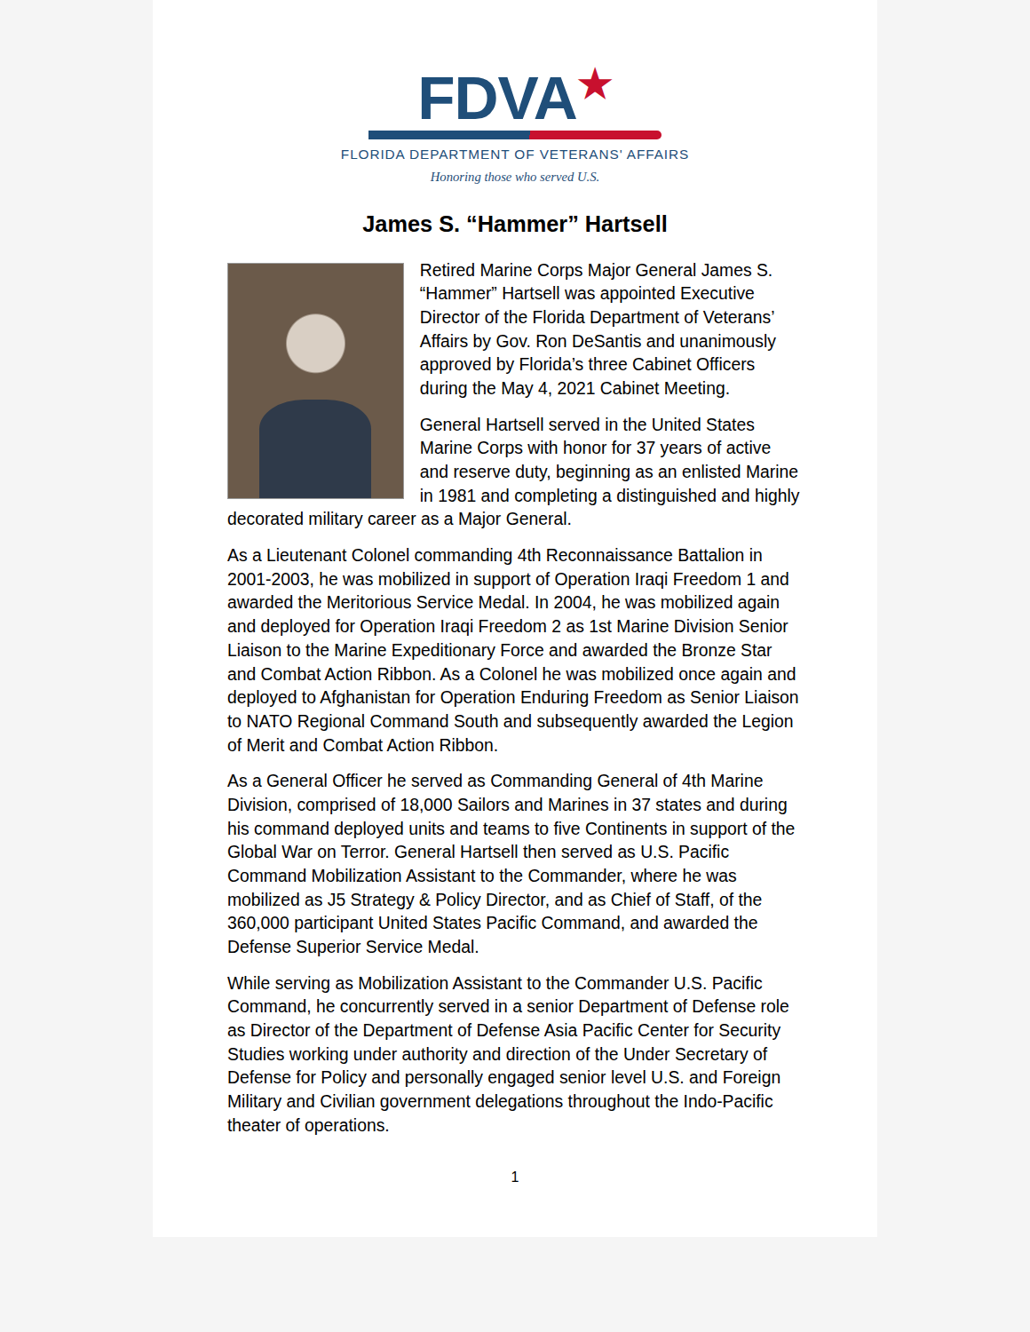FDVA★
Florida Department of Veterans' Affairs
Honoring those who served U.S.
James S. “Hammer” Hartsell
Retired Marine Corps Major General James S. “Hammer” Hartsell was appointed Executive Director of the Florida Department of Veterans’ Affairs by Gov. Ron DeSantis and unanimously approved by Florida’s three Cabinet Officers during the May 4, 2021 Cabinet Meeting.
General Hartsell served in the United States Marine Corps with honor for 37 years of active and reserve duty, beginning as an enlisted Marine in 1981 and completing a distinguished and highly decorated military career as a Major General.
As a Lieutenant Colonel commanding 4th Reconnaissance Battalion in 2001-2003, he was mobilized in support of Operation Iraqi Freedom 1 and awarded the Meritorious Service Medal. In 2004, he was mobilized again and deployed for Operation Iraqi Freedom 2 as 1st Marine Division Senior Liaison to the Marine Expeditionary Force and awarded the Bronze Star and Combat Action Ribbon. As a Colonel he was mobilized once again and deployed to Afghanistan for Operation Enduring Freedom as Senior Liaison to NATO Regional Command South and subsequently awarded the Legion of Merit and Combat Action Ribbon.
As a General Officer he served as Commanding General of 4th Marine Division, comprised of 18,000 Sailors and Marines in 37 states and during his command deployed units and teams to five Continents in support of the Global War on Terror. General Hartsell then served as U.S. Pacific Command Mobilization Assistant to the Commander, where he was mobilized as J5 Strategy & Policy Director, and as Chief of Staff, of the 360,000 participant United States Pacific Command, and awarded the Defense Superior Service Medal.
While serving as Mobilization Assistant to the Commander U.S. Pacific Command, he concurrently served in a senior Department of Defense role as Director of the Department of Defense Asia Pacific Center for Security Studies working under authority and direction of the Under Secretary of Defense for Policy and personally engaged senior level U.S. and Foreign Military and Civilian government delegations throughout the Indo-Pacific theater of operations.
1